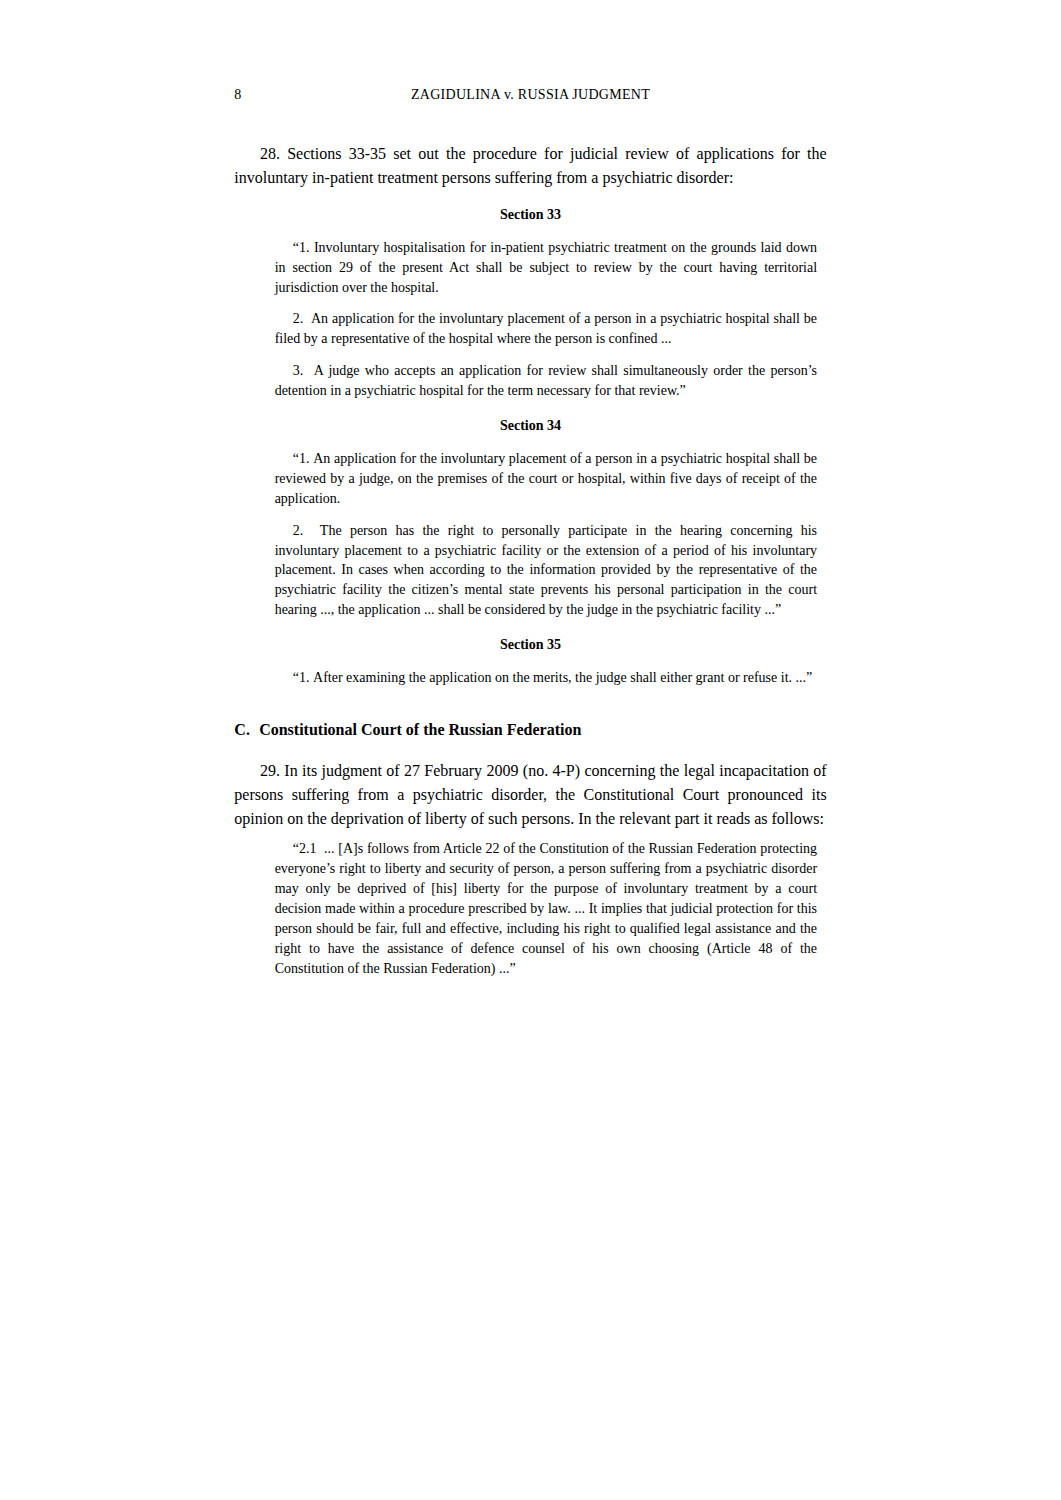8 ZAGIDULINA v. RUSSIA JUDGMENT
28. Sections 33-35 set out the procedure for judicial review of applications for the involuntary in-patient treatment persons suffering from a psychiatric disorder:
Section 33
“1. Involuntary hospitalisation for in-patient psychiatric treatment on the grounds laid down in section 29 of the present Act shall be subject to review by the court having territorial jurisdiction over the hospital.
2. An application for the involuntary placement of a person in a psychiatric hospital shall be filed by a representative of the hospital where the person is confined ...
3. A judge who accepts an application for review shall simultaneously order the person’s detention in a psychiatric hospital for the term necessary for that review.”
Section 34
“1. An application for the involuntary placement of a person in a psychiatric hospital shall be reviewed by a judge, on the premises of the court or hospital, within five days of receipt of the application.
2. The person has the right to personally participate in the hearing concerning his involuntary placement to a psychiatric facility or the extension of a period of his involuntary placement. In cases when according to the information provided by the representative of the psychiatric facility the citizen’s mental state prevents his personal participation in the court hearing ..., the application ... shall be considered by the judge in the psychiatric facility ...”
Section 35
“1. After examining the application on the merits, the judge shall either grant or refuse it. ...”
C. Constitutional Court of the Russian Federation
29. In its judgment of 27 February 2009 (no. 4-P) concerning the legal incapacitation of persons suffering from a psychiatric disorder, the Constitutional Court pronounced its opinion on the deprivation of liberty of such persons. In the relevant part it reads as follows:
“2.1 ... [A]s follows from Article 22 of the Constitution of the Russian Federation protecting everyone’s right to liberty and security of person, a person suffering from a psychiatric disorder may only be deprived of [his] liberty for the purpose of involuntary treatment by a court decision made within a procedure prescribed by law. ... It implies that judicial protection for this person should be fair, full and effective, including his right to qualified legal assistance and the right to have the assistance of defence counsel of his own choosing (Article 48 of the Constitution of the Russian Federation) ...”